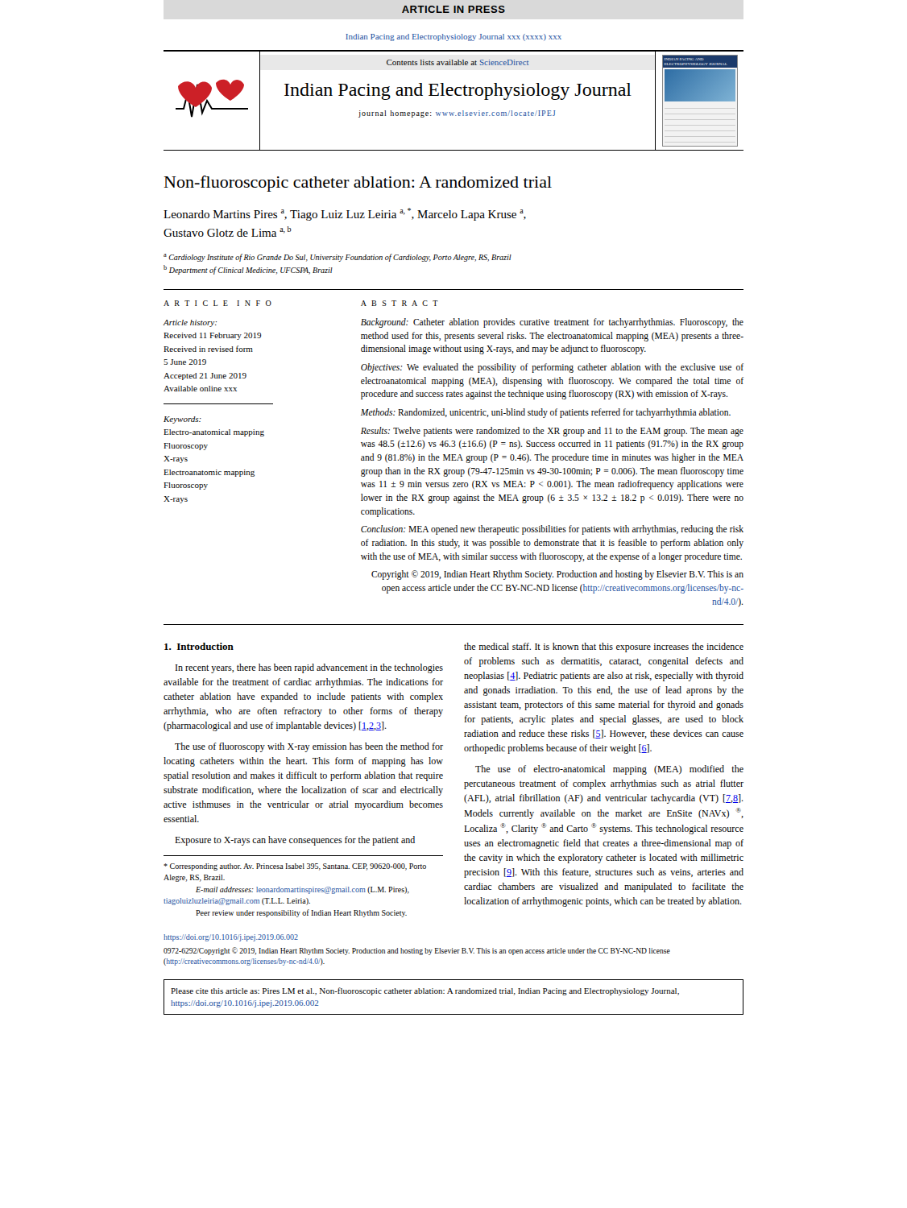ARTICLE IN PRESS
Indian Pacing and Electrophysiology Journal xxx (xxxx) xxx
Contents lists available at ScienceDirect
Indian Pacing and Electrophysiology Journal
journal homepage: www.elsevier.com/locate/IPEJ
INDIAN PACING AND ELECTROPHYSIOLOGY JOURNAL
Non-fluoroscopic catheter ablation: A randomized trial
Leonardo Martins Pires a, Tiago Luiz Luz Leiria a, *, Marcelo Lapa Kruse a,
Gustavo Glotz de Lima a, b
a Cardiology Institute of Rio Grande Do Sul, University Foundation of Cardiology, Porto Alegre, RS, Brazil
b Department of Clinical Medicine, UFCSPA, Brazil
A R T I C L E I N F O
Article history:
Received 11 February 2019
Received in revised form
5 June 2019
Accepted 21 June 2019
Available online xxx
Keywords:
Electro-anatomical mapping
Fluoroscopy
X-rays
Electroanatomic mapping
Fluoroscopy
X-rays
A B S T R A C T
Background: Catheter ablation provides curative treatment for tachyarrhythmias. Fluoroscopy, the method used for this, presents several risks. The electroanatomical mapping (MEA) presents a three-dimensional image without using X-rays, and may be adjunct to fluoroscopy.
Objectives: We evaluated the possibility of performing catheter ablation with the exclusive use of electroanatomical mapping (MEA), dispensing with fluoroscopy. We compared the total time of procedure and success rates against the technique using fluoroscopy (RX) with emission of X-rays.
Methods: Randomized, unicentric, uni-blind study of patients referred for tachyarrhythmia ablation.
Results: Twelve patients were randomized to the XR group and 11 to the EAM group. The mean age was 48.5 (±12.6) vs 46.3 (±16.6) (P = ns). Success occurred in 11 patients (91.7%) in the RX group and 9 (81.8%) in the MEA group (P = 0.46). The procedure time in minutes was higher in the MEA group than in the RX group (79-47-125min vs 49-30-100min; P = 0.006). The mean fluoroscopy time was 11 ± 9 min versus zero (RX vs MEA: P < 0.001). The mean radiofrequency applications were lower in the RX group against the MEA group (6 ± 3.5 × 13.2 ± 18.2 p < 0.019). There were no complications.
Conclusion: MEA opened new therapeutic possibilities for patients with arrhythmias, reducing the risk of radiation. In this study, it was possible to demonstrate that it is feasible to perform ablation only with the use of MEA, with similar success with fluoroscopy, at the expense of a longer procedure time.
Copyright © 2019, Indian Heart Rhythm Society. Production and hosting by Elsevier B.V. This is an open access article under the CC BY-NC-ND license (http://creativecommons.org/licenses/by-nc-nd/4.0/).
1. Introduction
In recent years, there has been rapid advancement in the technologies available for the treatment of cardiac arrhythmias. The indications for catheter ablation have expanded to include patients with complex arrhythmia, who are often refractory to other forms of therapy (pharmacological and use of implantable devices) [1,2,3].
The use of fluoroscopy with X-ray emission has been the method for locating catheters within the heart. This form of mapping has low spatial resolution and makes it difficult to perform ablation that require substrate modification, where the localization of scar and electrically active isthmuses in the ventricular or atrial myocardium becomes essential.
Exposure to X-rays can have consequences for the patient and
* Corresponding author. Av. Princesa Isabel 395, Santana. CEP, 90620-000, Porto Alegre, RS, Brazil.
E-mail addresses: leonardomartinspires@gmail.com (L.M. Pires), tiagoluizluzleiria@gmail.com (T.L.L. Leiria).
Peer review under responsibility of Indian Heart Rhythm Society.
the medical staff. It is known that this exposure increases the incidence of problems such as dermatitis, cataract, congenital defects and neoplasias [4]. Pediatric patients are also at risk, especially with thyroid and gonads irradiation. To this end, the use of lead aprons by the assistant team, protectors of this same material for thyroid and gonads for patients, acrylic plates and special glasses, are used to block radiation and reduce these risks [5]. However, these devices can cause orthopedic problems because of their weight [6].
The use of electro-anatomical mapping (MEA) modified the percutaneous treatment of complex arrhythmias such as atrial flutter (AFL), atrial fibrillation (AF) and ventricular tachycardia (VT) [7,8]. Models currently available on the market are EnSite (NAVx) ®, Localiza ®, Clarity ® and Carto ® systems. This technological resource uses an electromagnetic field that creates a three-dimensional map of the cavity in which the exploratory catheter is located with millimetric precision [9]. With this feature, structures such as veins, arteries and cardiac chambers are visualized and manipulated to facilitate the localization of arrhythmogenic points, which can be treated by ablation.
https://doi.org/10.1016/j.ipej.2019.06.002
0972-6292/Copyright © 2019, Indian Heart Rhythm Society. Production and hosting by Elsevier B.V. This is an open access article under the CC BY-NC-ND license (http://creativecommons.org/licenses/by-nc-nd/4.0/).
Please cite this article as: Pires LM et al., Non-fluoroscopic catheter ablation: A randomized trial, Indian Pacing and Electrophysiology Journal, https://doi.org/10.1016/j.ipej.2019.06.002